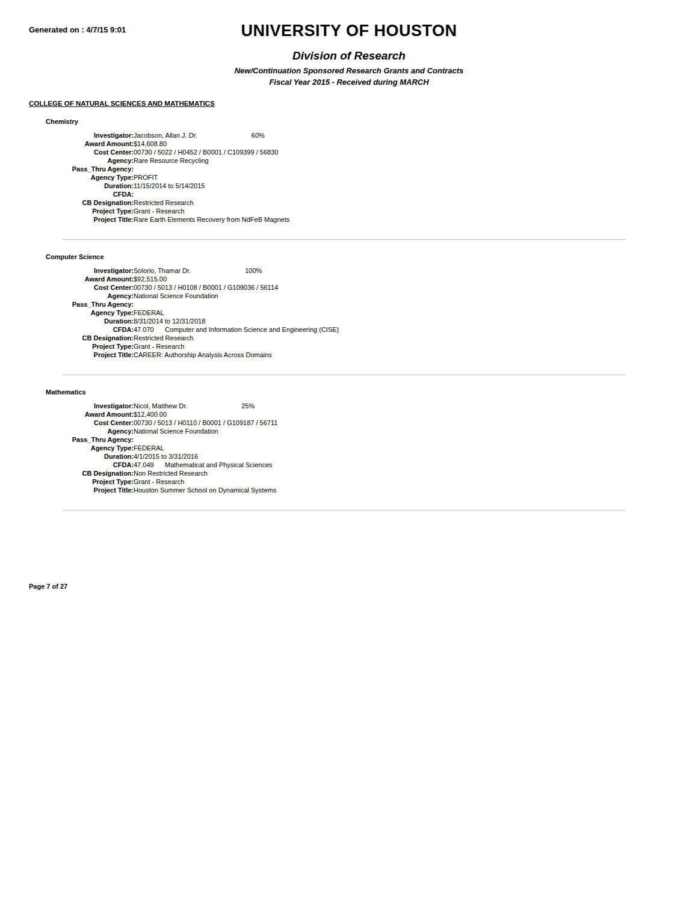Generated on : 4/7/15 9:01
UNIVERSITY OF HOUSTON
Division of Research
New/Continuation Sponsored Research Grants and Contracts
Fiscal Year 2015 - Received during MARCH
COLLEGE OF NATURAL SCIENCES AND MATHEMATICS
Chemistry
| Investigator: | Jacobson, Allan J. Dr. 60% |
| Award Amount: | $14,608.80 |
| Cost Center: | 00730 / 5022 / H0452 / B0001 / C109399 / 56830 |
| Agency: | Rare Resource Recycling |
| Pass_Thru Agency: | |
| Agency Type: | PROFIT |
| Duration: | 11/15/2014 to 5/14/2015 |
| CFDA: | |
| CB Designation: | Restricted Research |
| Project Type: | Grant - Research |
| Project Title: | Rare Earth Elements Recovery from NdFeB Magnets |
Computer Science
| Investigator: | Solorio, Thamar Dr. 100% |
| Award Amount: | $92,515.00 |
| Cost Center: | 00730 / 5013 / H0108 / B0001 / G109036 / 56114 |
| Agency: | National Science Foundation |
| Pass_Thru Agency: | |
| Agency Type: | FEDERAL |
| Duration: | 8/31/2014 to 12/31/2018 |
| CFDA: | 47.070 Computer and Information Science and Engineering (CISE) |
| CB Designation: | Restricted Research |
| Project Type: | Grant - Research |
| Project Title: | CAREER: Authorship Analysis Across Domains |
Mathematics
| Investigator: | Nicol, Matthew Dr. 25% |
| Award Amount: | $12,400.00 |
| Cost Center: | 00730 / 5013 / H0110 / B0001 / G109187 / 56711 |
| Agency: | National Science Foundation |
| Pass_Thru Agency: | |
| Agency Type: | FEDERAL |
| Duration: | 4/1/2015 to 3/31/2016 |
| CFDA: | 47.049 Mathematical and Physical Sciences |
| CB Designation: | Non Restricted Research |
| Project Type: | Grant - Research |
| Project Title: | Houston Summer School on Dynamical Systems |
Page 7 of 27